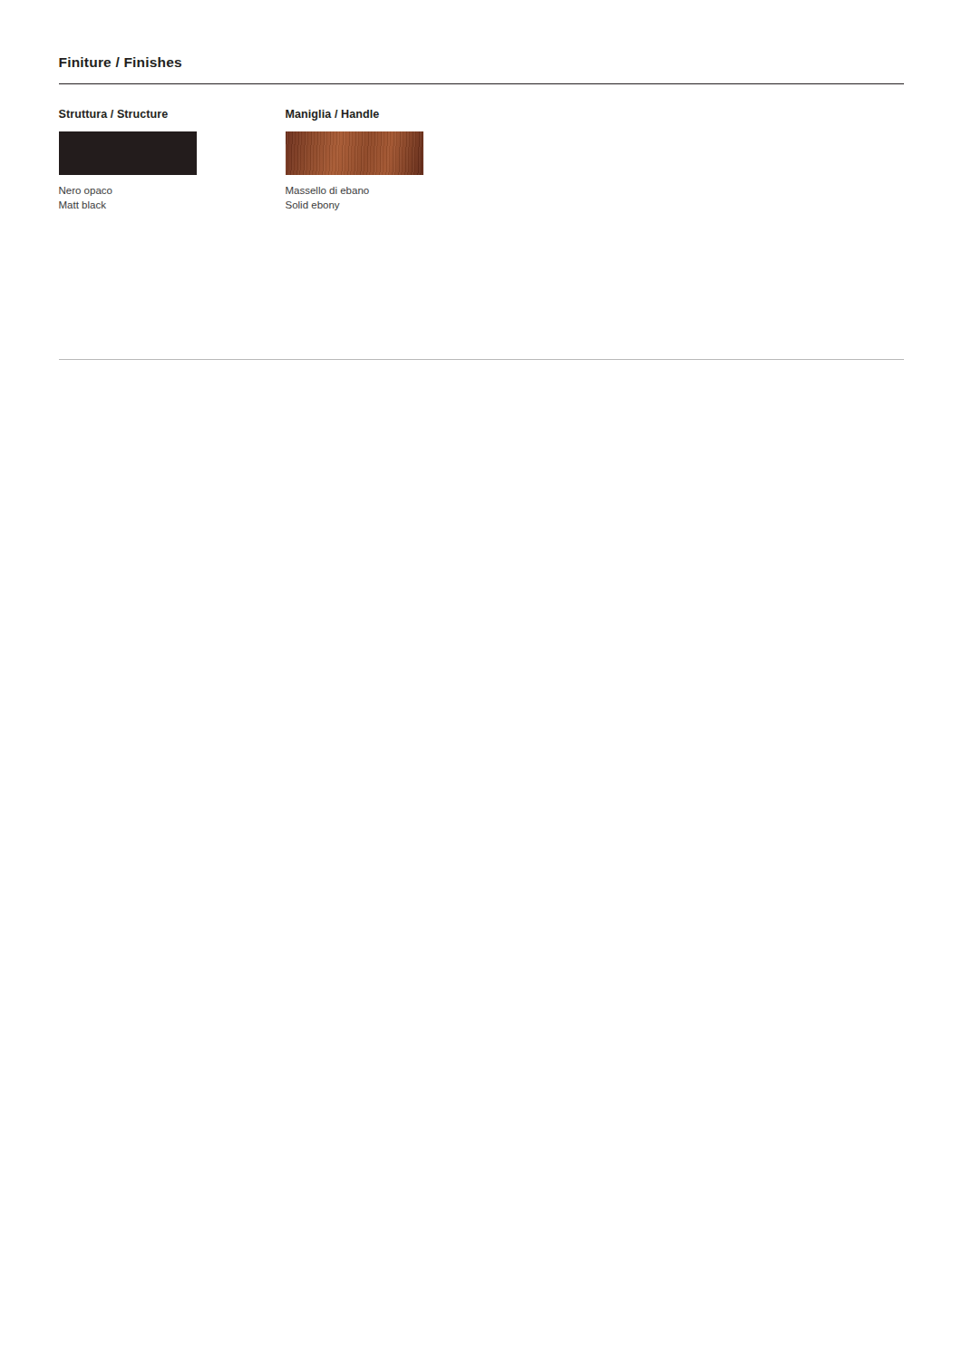Finiture / Finishes
Struttura / Structure
Nero opaco
Matt black
Maniglia / Handle
Massello di ebano
Solid ebony